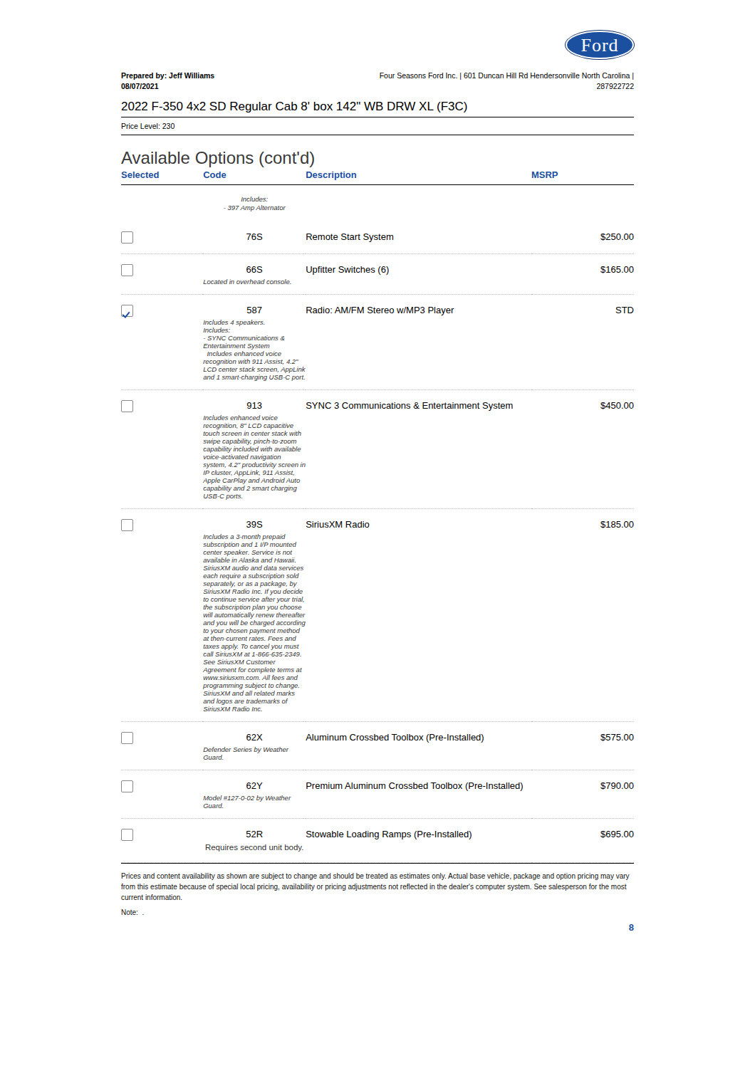Ford
Prepared by: Jeff Williams
08/07/2021
Four Seasons Ford Inc. | 601 Duncan Hill Rd Hendersonville North Carolina |
287922722
2022 F-350 4x2 SD Regular Cab 8' box 142" WB DRW XL (F3C)
Price Level: 230
Available Options (cont'd)
| Selected | Code | Description | MSRP |
| --- | --- | --- | --- |
| | Includes: - 397 Amp Alternator | | |
| | 76S | Remote Start System | $250.00 |
| | 66S Located in overhead console. | Upfitter Switches (6) | $165.00 |
| | 587 Includes 4 speakers. Includes: - SYNC Communications & Entertainment System Includes enhanced voice recognition with 911 Assist, 4.2" LCD center stack screen, AppLink and 1 smart-charging USB-C port. | Radio: AM/FM Stereo w/MP3 Player | STD |
| | 913 Includes enhanced voice recognition, 8" LCD capacitive touch screen in center stack with swipe capability, pinch-to-zoom capability included with available voice-activated navigation system, 4.2" productivity screen in IP cluster, AppLink, 911 Assist, Apple CarPlay and Android Auto capability and 2 smart charging USB-C ports. | SYNC 3 Communications & Entertainment System | $450.00 |
| | 39S Includes a 3-month prepaid subscription and 1 I/P mounted center speaker. Service is not available in Alaska and Hawaii. SiriusXM audio and data services each require a subscription sold separately, or as a package, by SiriusXM Radio Inc. If you decide to continue service after your trial, the subscription plan you choose will automatically renew thereafter and you will be charged according to your chosen payment method at then-current rates. Fees and taxes apply. To cancel you must call SiriusXM at 1-866-635-2349. See SiriusXM Customer Agreement for complete terms at www.siriusxm.com. All fees and programming subject to change. SiriusXM and all related marks and logos are trademarks of SiriusXM Radio Inc. | SiriusXM Radio | $185.00 |
| | 62X Defender Series by Weather Guard. | Aluminum Crossbed Toolbox (Pre-Installed) | $575.00 |
| | 62Y Model #127-0-02 by Weather Guard. | Premium Aluminum Crossbed Toolbox (Pre-Installed) | $790.00 |
| | 52R Requires second unit body. | Stowable Loading Ramps (Pre-Installed) | $695.00 |
Prices and content availability as shown are subject to change and should be treated as estimates only. Actual base vehicle, package and option pricing may vary from this estimate because of special local pricing, availability or pricing adjustments not reflected in the dealer's computer system. See salesperson for the most current information.
Note: .
8